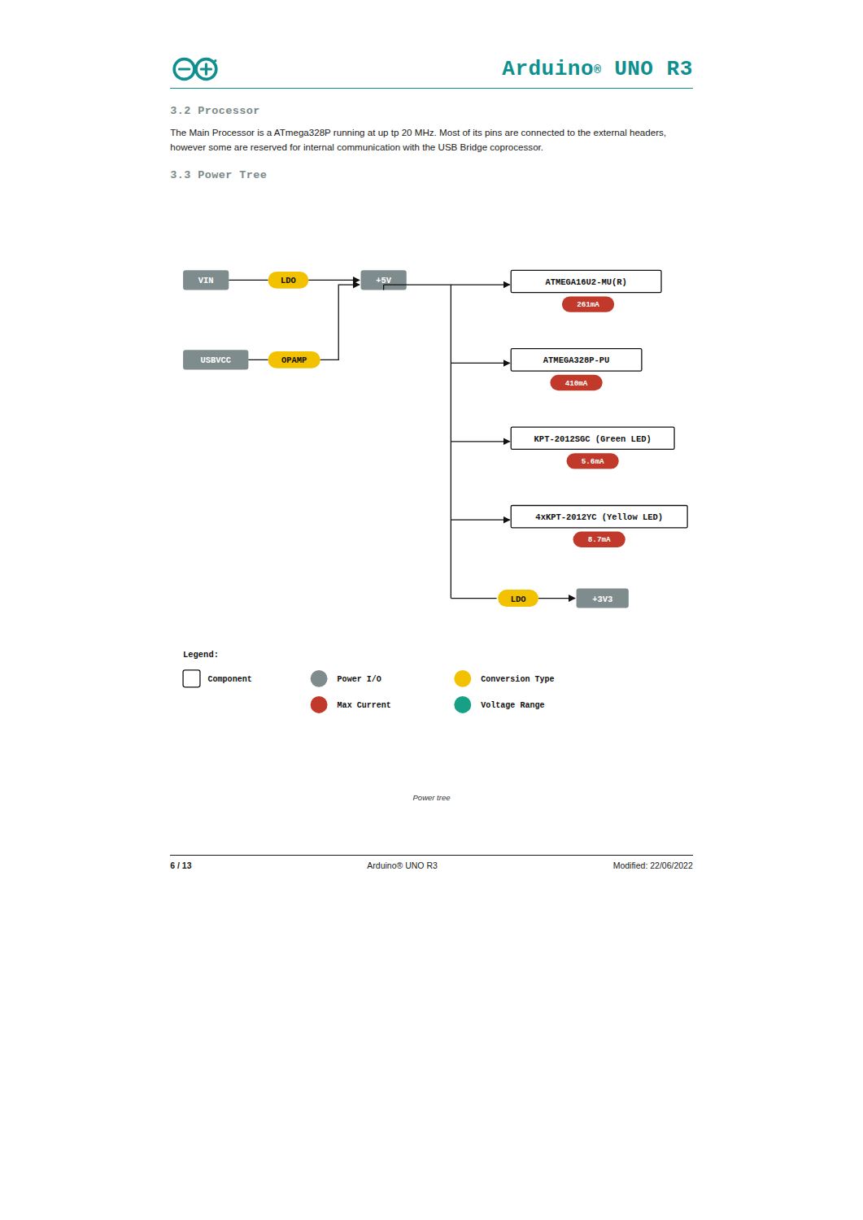Arduino® UNO R3
3.2 Processor
The Main Processor is a ATmega328P running at up tp 20 MHz. Most of its pins are connected to the external headers, however some are reserved for internal communication with the USB Bridge coprocessor.
3.3 Power Tree
VIN LDO +5V USBVCC OPAMP ATMEGA16U2-MU(R) 261mA ATMEGA328P-PU 410mA KPT-2012SGC (Green LED) 5.6mA 4xKPT-2012YC (Yellow LED) 8.7mA LDO +3V3 Legend: Component Power I/O Conversion Type Max Current Voltage Range
Power tree
6 / 13
Arduino® UNO R3
Modified: 22/06/2022